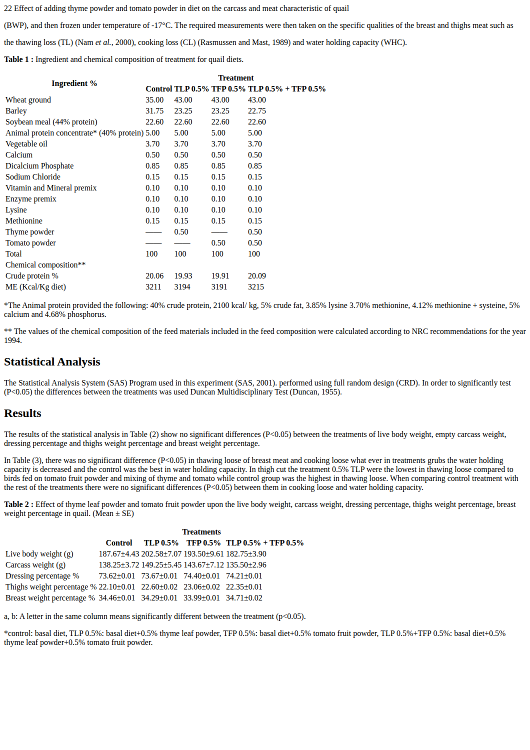22 Effect of adding thyme powder and tomato powder in diet on the carcass and meat characteristic of quail
(BWP), and then frozen under temperature of -17°C. The required measurements were then taken on the specific qualities of the breast and thighs meat such as
the thawing loss (TL) (Nam et al., 2000), cooking loss (CL) (Rasmussen and Mast, 1989) and water holding capacity (WHC).
Table 1 : Ingredient and chemical composition of treatment for quail diets.
| Ingredient % | Treatment |
| --- | --- |
| Control | TLP 0.5% | TFP 0.5% | TLP 0.5% + TFP 0.5% |
| Wheat ground | 35.00 | 43.00 | 43.00 | 43.00 |
| Barley | 31.75 | 23.25 | 23.25 | 22.75 |
| Soybean meal (44% protein) | 22.60 | 22.60 | 22.60 | 22.60 |
| Animal protein concentrate* (40% protein) | 5.00 | 5.00 | 5.00 | 5.00 |
| Vegetable oil | 3.70 | 3.70 | 3.70 | 3.70 |
| Calcium | 0.50 | 0.50 | 0.50 | 0.50 |
| Dicalcium Phosphate | 0.85 | 0.85 | 0.85 | 0.85 |
| Sodium Chloride | 0.15 | 0.15 | 0.15 | 0.15 |
| Vitamin and Mineral premix | 0.10 | 0.10 | 0.10 | 0.10 |
| Enzyme premix | 0.10 | 0.10 | 0.10 | 0.10 |
| Lysine | 0.10 | 0.10 | 0.10 | 0.10 |
| Methionine | 0.15 | 0.15 | 0.15 | 0.15 |
| Thyme powder | —— | 0.50 | —— | 0.50 |
| Tomato powder | —— | —— | 0.50 | 0.50 |
| Total | 100 | 100 | 100 | 100 |
| Chemical composition** | | | | |
| Crude protein % | 20.06 | 19.93 | 19.91 | 20.09 |
| ME (Kcal/Kg diet) | 3211 | 3194 | 3191 | 3215 |
*The Animal protein provided the following: 40% crude protein, 2100 kcal/ kg, 5% crude fat, 3.85% lysine 3.70% methionine, 4.12% methionine + systeine, 5% calcium and 4.68% phosphorus.
** The values of the chemical composition of the feed materials included in the feed composition were calculated according to NRC recommendations for the year 1994.
Statistical Analysis
The Statistical Analysis System (SAS) Program used in this experiment (SAS, 2001). performed using full random design (CRD). In order to significantly test (P<0.05) the differences between the treatments was used Duncan Multidisciplinary Test (Duncan, 1955).
Results
The results of the statistical analysis in Table (2) show no significant differences (P<0.05) between the treatments of live body weight, empty carcass weight, dressing percentage and thighs weight percentage and breast weight percentage.
In Table (3), there was no significant difference (P<0.05) in thawing loose of breast meat and cooking loose what ever in treatments grubs the water holding capacity is decreased and the control was the best in water holding capacity. In thigh cut the treatment 0.5% TLP were the lowest in thawing loose compared to birds fed on tomato fruit powder and mixing of thyme and tomato while control group was the highest in thawing loose. When comparing control treatment with the rest of the treatments there were no significant differences (P<0.05) between them in cooking loose and water holding capacity.
Table 2 : Effect of thyme leaf powder and tomato fruit powder upon the live body weight, carcass weight, dressing percentage, thighs weight percentage, breast weight percentage in quail. (Mean ± SE)
| | Treatments |
| --- | --- |
| | Control | TLP 0.5% | TFP 0.5% | TLP 0.5% + TFP 0.5% |
| Live body weight (g) | 187.67±4.43 | 202.58±7.07 | 193.50±9.61 | 182.75±3.90 |
| Carcass weight (g) | 138.25±3.72 | 149.25±5.45 | 143.67±7.12 | 135.50±2.96 |
| Dressing percentage % | 73.62±0.01 | 73.67±0.01 | 74.40±0.01 | 74.21±0.01 |
| Thighs weight percentage % | 22.10±0.01 | 22.60±0.02 | 23.06±0.02 | 22.35±0.01 |
| Breast weight percentage % | 34.46±0.01 | 34.29±0.01 | 33.99±0.01 | 34.71±0.02 |
a, b: A letter in the same column means significantly different between the treatment (p<0.05).
*control: basal diet, TLP 0.5%: basal diet+0.5% thyme leaf powder, TFP 0.5%: basal diet+0.5% tomato fruit powder, TLP 0.5%+TFP 0.5%: basal diet+0.5% thyme leaf powder+0.5% tomato fruit powder.